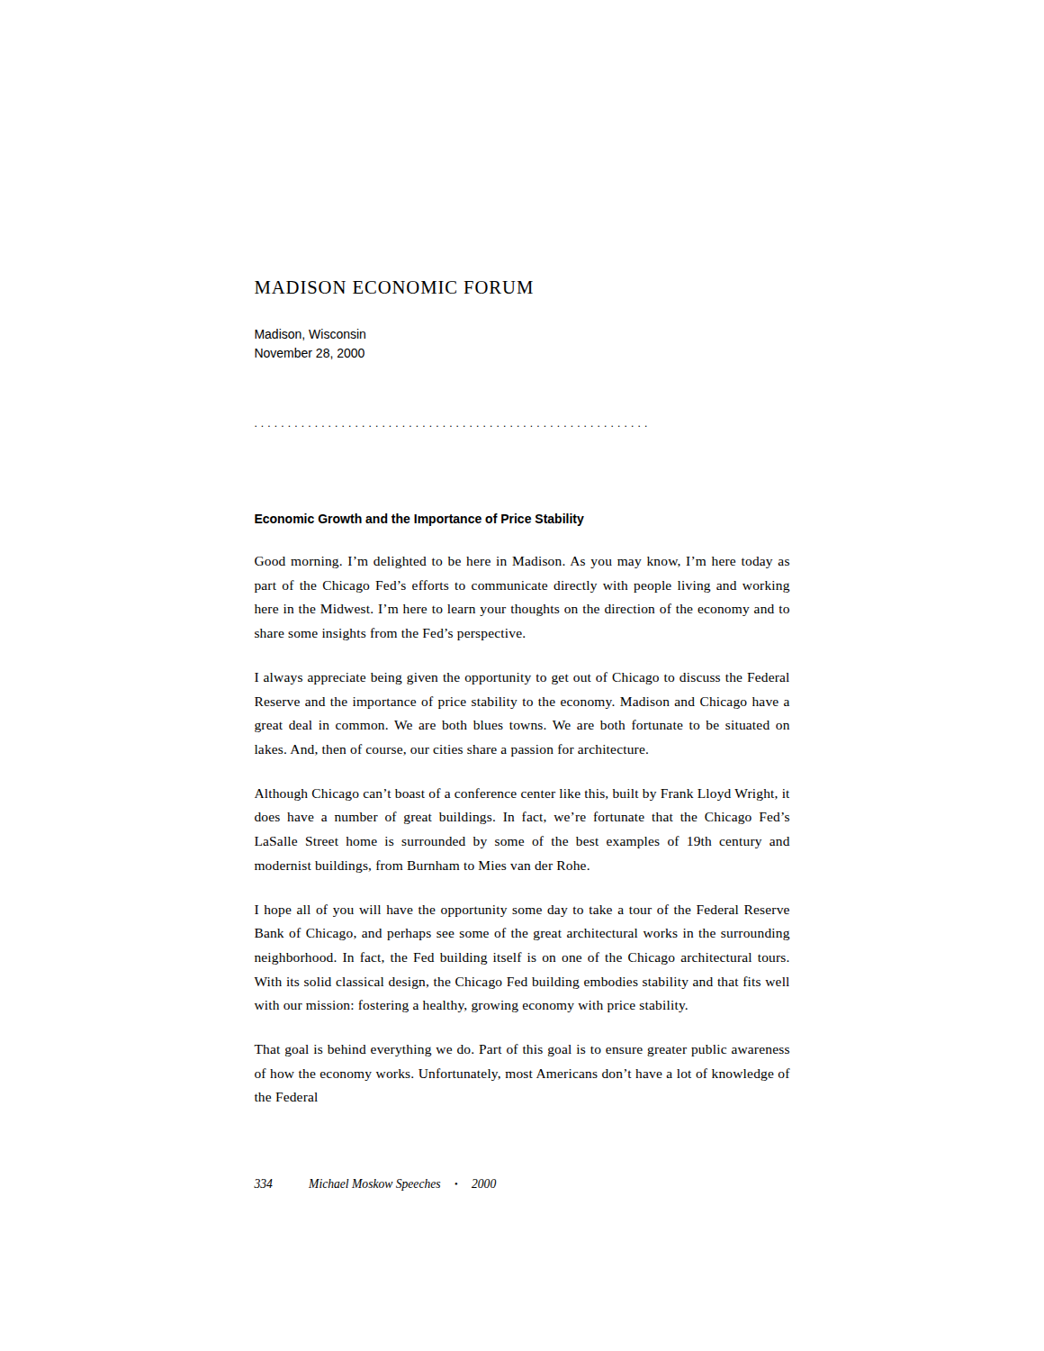MADISON ECONOMIC FORUM
Madison, Wisconsin
November 28, 2000
...........................................................
Economic Growth and the Importance of Price Stability
Good morning. I’m delighted to be here in Madison. As you may know, I’m here today as part of the Chicago Fed’s efforts to communicate directly with people living and working here in the Midwest. I’m here to learn your thoughts on the direction of the economy and to share some insights from the Fed’s perspective.
I always appreciate being given the opportunity to get out of Chicago to discuss the Federal Reserve and the importance of price stability to the economy. Madison and Chicago have a great deal in common. We are both blues towns. We are both fortunate to be situated on lakes. And, then of course, our cities share a passion for architecture.
Although Chicago can’t boast of a conference center like this, built by Frank Lloyd Wright, it does have a number of great buildings. In fact, we’re fortunate that the Chicago Fed’s LaSalle Street home is surrounded by some of the best examples of 19th century and modernist buildings, from Burnham to Mies van der Rohe.
I hope all of you will have the opportunity some day to take a tour of the Federal Reserve Bank of Chicago, and perhaps see some of the great architectural works in the surrounding neighborhood. In fact, the Fed building itself is on one of the Chicago architectural tours. With its solid classical design, the Chicago Fed building embodies stability and that fits well with our mission: fostering a healthy, growing economy with price stability.
That goal is behind everything we do. Part of this goal is to ensure greater public awareness of how the economy works. Unfortunately, most Americans don’t have a lot of knowledge of the Federal
334 Michael Moskow Speeches•2000